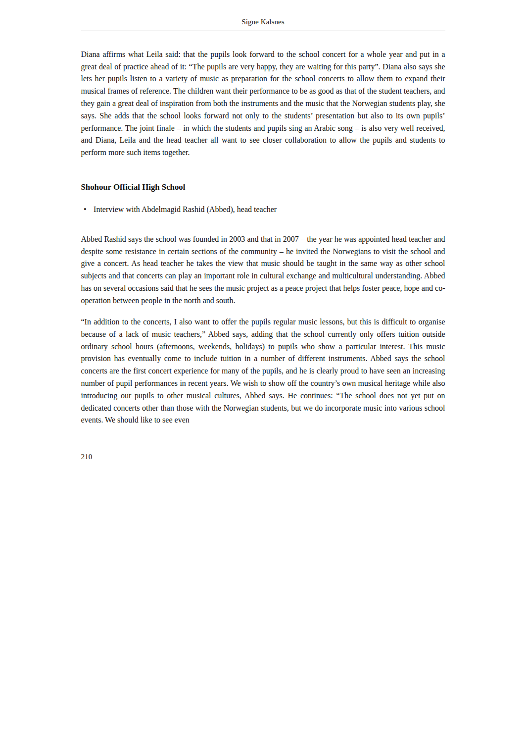Signe Kalsnes
Diana affirms what Leila said: that the pupils look forward to the school concert for a whole year and put in a great deal of practice ahead of it: “The pupils are very happy, they are waiting for this party”. Diana also says she lets her pupils listen to a variety of music as preparation for the school concerts to allow them to expand their musical frames of reference. The children want their performance to be as good as that of the student teachers, and they gain a great deal of inspiration from both the instruments and the music that the Norwegian students play, she says. She adds that the school looks forward not only to the students’ presentation but also to its own pupils’ performance. The joint finale – in which the students and pupils sing an Arabic song – is also very well received, and Diana, Leila and the head teacher all want to see closer collaboration to allow the pupils and students to perform more such items together.
Shohour Official High School
Interview with Abdelmagid Rashid (Abbed), head teacher
Abbed Rashid says the school was founded in 2003 and that in 2007 – the year he was appointed head teacher and despite some resistance in certain sections of the community – he invited the Norwegians to visit the school and give a concert. As head teacher he takes the view that music should be taught in the same way as other school subjects and that concerts can play an important role in cultural exchange and multicultural understanding. Abbed has on several occasions said that he sees the music project as a peace project that helps foster peace, hope and co-operation between people in the north and south.
“In addition to the concerts, I also want to offer the pupils regular music lessons, but this is difficult to organise because of a lack of music teachers,” Abbed says, adding that the school currently only offers tuition outside ordinary school hours (afternoons, weekends, holidays) to pupils who show a particular interest. This music provision has eventually come to include tuition in a number of different instruments. Abbed says the school concerts are the first concert experience for many of the pupils, and he is clearly proud to have seen an increasing number of pupil performances in recent years. We wish to show off the country’s own musical heritage while also introducing our pupils to other musical cultures, Abbed says. He continues: “The school does not yet put on dedicated concerts other than those with the Norwegian students, but we do incorporate music into various school events. We should like to see even
210